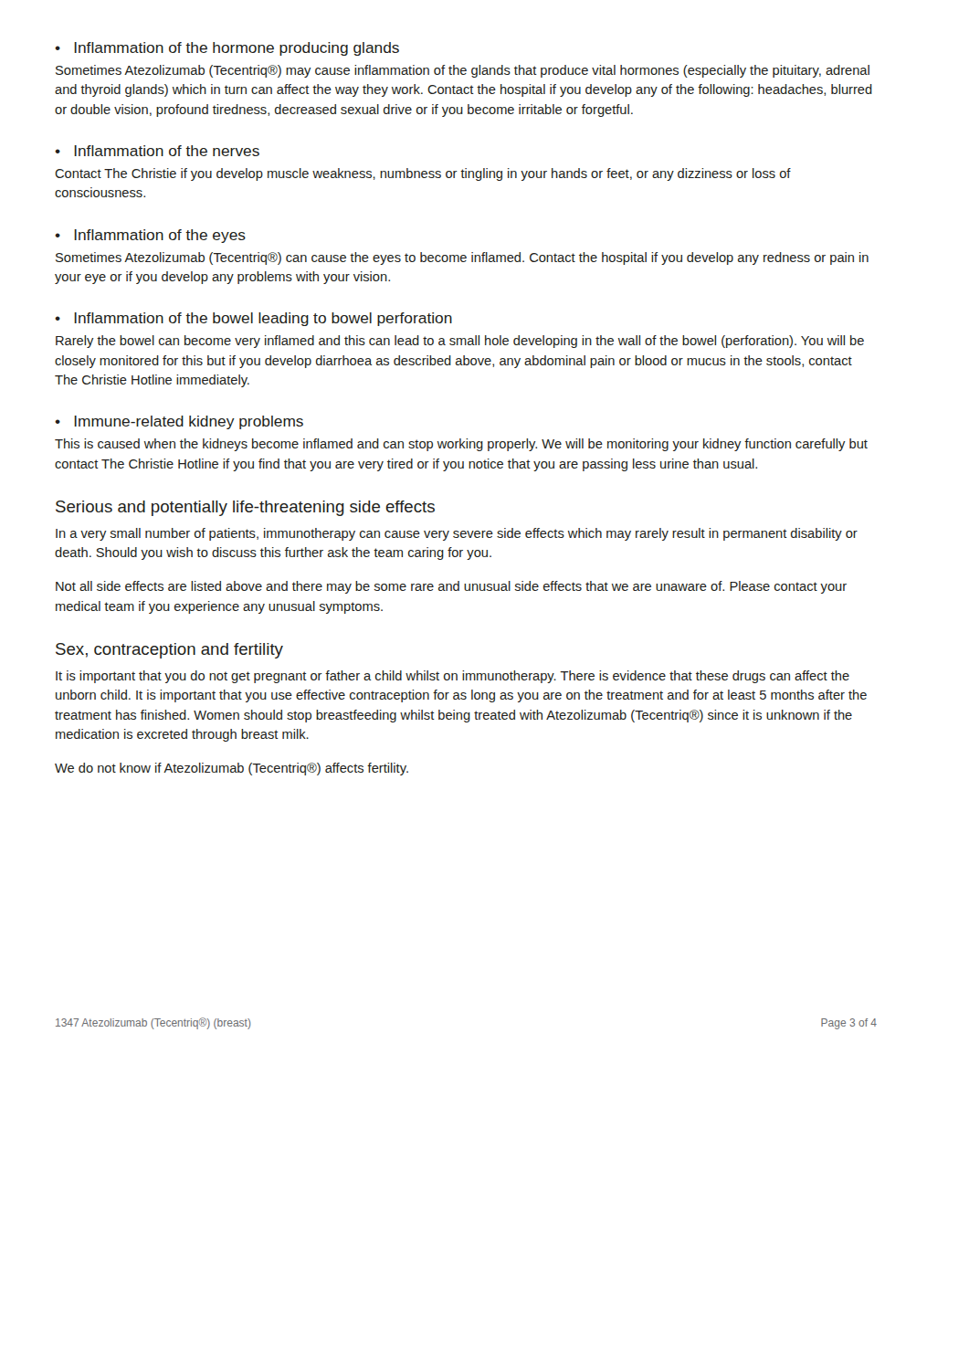Inflammation of the hormone producing glands
Sometimes Atezolizumab (Tecentriq®) may cause inflammation of the glands that produce vital hormones (especially the pituitary, adrenal and thyroid glands) which in turn can affect the way they work. Contact the hospital if you develop any of the following: headaches, blurred or double vision, profound tiredness, decreased sexual drive or if you become irritable or forgetful.
Inflammation of the nerves
Contact The Christie if you develop muscle weakness, numbness or tingling in your hands or feet, or any dizziness or loss of consciousness.
Inflammation of the eyes
Sometimes Atezolizumab (Tecentriq®) can cause the eyes to become inflamed. Contact the hospital if you develop any redness or pain in your eye or if you develop any problems with your vision.
Inflammation of the bowel leading to bowel perforation
Rarely the bowel can become very inflamed and this can lead to a small hole developing in the wall of the bowel (perforation). You will be closely monitored for this but if you develop diarrhoea as described above, any abdominal pain or blood or mucus in the stools, contact The Christie Hotline immediately.
Immune-related kidney problems
This is caused when the kidneys become inflamed and can stop working properly. We will be monitoring your kidney function carefully but contact The Christie Hotline if you find that you are very tired or if you notice that you are passing less urine than usual.
Serious and potentially life-threatening side effects
In a very small number of patients, immunotherapy can cause very severe side effects which may rarely result in permanent disability or death. Should you wish to discuss this further ask the team caring for you.
Not all side effects are listed above and there may be some rare and unusual side effects that we are unaware of. Please contact your medical team if you experience any unusual symptoms.
Sex, contraception and fertility
It is important that you do not get pregnant or father a child whilst on immunotherapy. There is evidence that these drugs can affect the unborn child. It is important that you use effective contraception for as long as you are on the treatment and for at least 5 months after the treatment has finished. Women should stop breastfeeding whilst being treated with Atezolizumab (Tecentriq®) since it is unknown if the medication is excreted through breast milk.
We do not know if Atezolizumab (Tecentriq®) affects fertility.
1347 Atezolizumab (Tecentriq®) (breast) Page 3 of 4